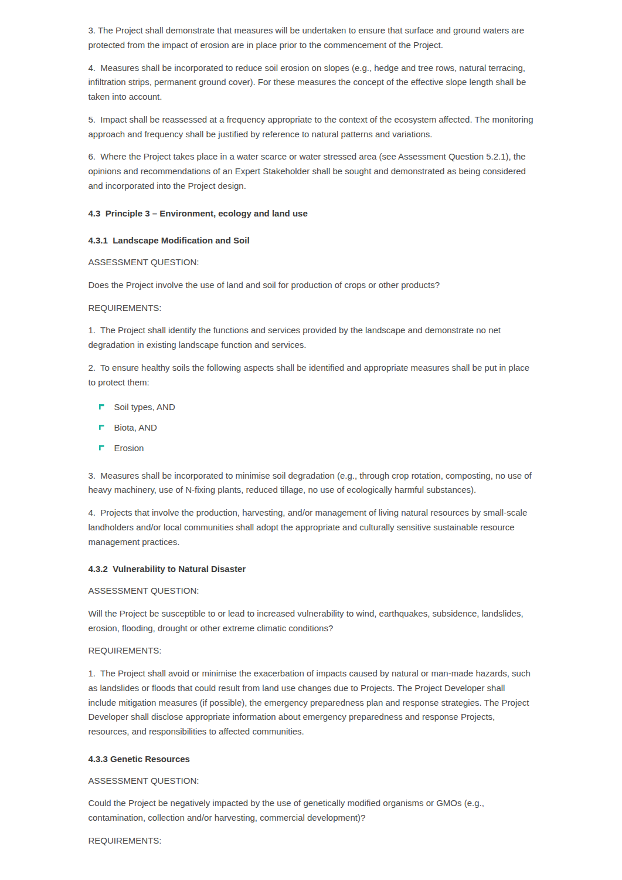3. The Project shall demonstrate that measures will be undertaken to ensure that surface and ground waters are protected from the impact of erosion are in place prior to the commencement of the Project.
4. Measures shall be incorporated to reduce soil erosion on slopes (e.g., hedge and tree rows, natural terracing, infiltration strips, permanent ground cover). For these measures the concept of the effective slope length shall be taken into account.
5. Impact shall be reassessed at a frequency appropriate to the context of the ecosystem affected. The monitoring approach and frequency shall be justified by reference to natural patterns and variations.
6. Where the Project takes place in a water scarce or water stressed area (see Assessment Question 5.2.1), the opinions and recommendations of an Expert Stakeholder shall be sought and demonstrated as being considered and incorporated into the Project design.
4.3 Principle 3 – Environment, ecology and land use
4.3.1 Landscape Modification and Soil
ASSESSMENT QUESTION:
Does the Project involve the use of land and soil for production of crops or other products?
REQUIREMENTS:
1. The Project shall identify the functions and services provided by the landscape and demonstrate no net degradation in existing landscape function and services.
2. To ensure healthy soils the following aspects shall be identified and appropriate measures shall be put in place to protect them:
Soil types, AND
Biota, AND
Erosion
3. Measures shall be incorporated to minimise soil degradation (e.g., through crop rotation, composting, no use of heavy machinery, use of N-fixing plants, reduced tillage, no use of ecologically harmful substances).
4. Projects that involve the production, harvesting, and/or management of living natural resources by small-scale landholders and/or local communities shall adopt the appropriate and culturally sensitive sustainable resource management practices.
4.3.2 Vulnerability to Natural Disaster
ASSESSMENT QUESTION:
Will the Project be susceptible to or lead to increased vulnerability to wind, earthquakes, subsidence, landslides, erosion, flooding, drought or other extreme climatic conditions?
REQUIREMENTS:
1. The Project shall avoid or minimise the exacerbation of impacts caused by natural or man-made hazards, such as landslides or floods that could result from land use changes due to Projects. The Project Developer shall include mitigation measures (if possible), the emergency preparedness plan and response strategies. The Project Developer shall disclose appropriate information about emergency preparedness and response Projects, resources, and responsibilities to affected communities.
4.3.3 Genetic Resources
ASSESSMENT QUESTION:
Could the Project be negatively impacted by the use of genetically modified organisms or GMOs (e.g., contamination, collection and/or harvesting, commercial development)?
REQUIREMENTS: